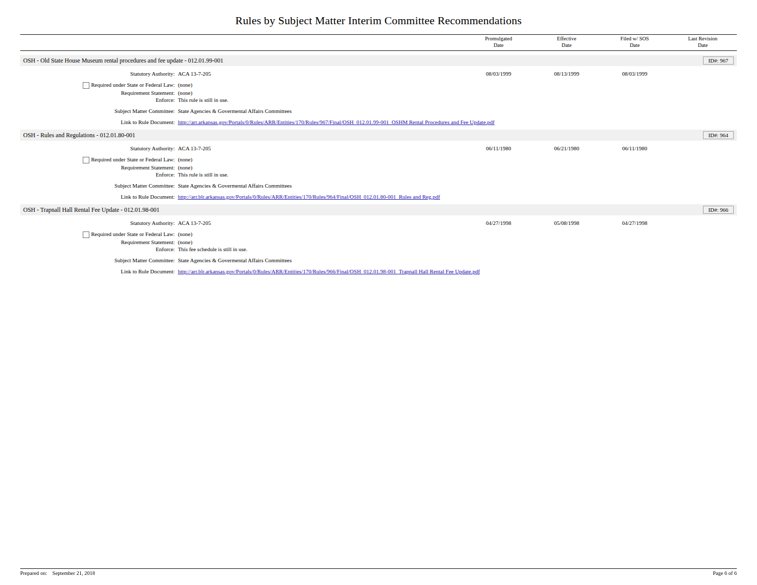Rules by Subject Matter Interim Committee Recommendations
| | | Promulgated Date | Effective Date | Filed w/ SOS Date | Last Revision Date |
| OSH - Old State House Museum rental procedures and fee update - 012.01.99-001 | ID#: 967 |
| Statutory Authority: | ACA 13-7-205 | 08/03/1999 | 08/13/1999 | 08/03/1999 | |
| Required under State or Federal Law: | (none) | |
| Requirement Statement: | (none) | |
| Enforce: | This rule is still in use. | |
| Subject Matter Committee: | State Agencies & Govermental Affairs Committees |
| Link to Rule Document: | http://arr.arkansas.gov/Portals/0/Rules/ARR/Entities/170/Rules/967/Final/OSH_012.01.99-001_OSHM Rental Procedures and Fee Update.pdf |
| OSH - Rules and Regulations - 012.01.80-001 | ID#: 964 |
| Statutory Authority: | ACA 13-7-205 | 06/11/1980 | 06/21/1980 | 06/11/1980 | |
| Required under State or Federal Law: | (none) | |
| Requirement Statement: | (none) | |
| Enforce: | This rule is still in use. | |
| Subject Matter Committee: | State Agencies & Govermental Affairs Committees |
| Link to Rule Document: | http://arr.blr.arkansas.gov/Portals/0/Rules/ARR/Entities/170/Rules/964/Final/OSH_012.01.80-001_Rules and Reg.pdf |
| OSH - Trapnall Hall Rental Fee Update - 012.01.98-001 | ID#: 966 |
| Statutory Authority: | ACA 13-7-205 | 04/27/1998 | 05/08/1998 | 04/27/1998 | |
| Required under State or Federal Law: | (none) | |
| Requirement Statement: | (none) | |
| Enforce: | This fee schedule is still in use. | |
| Subject Matter Committee: | State Agencies & Govermental Affairs Committees |
| Link to Rule Document: | http://arr.blr.arkansas.gov/Portals/0/Rules/ARR/Entities/170/Rules/966/Final/OSH_012.01.98-001_Trapnall Hall Rental Fee Update.pdf |
Prepared on: September 21, 2018
Page 6 of 6